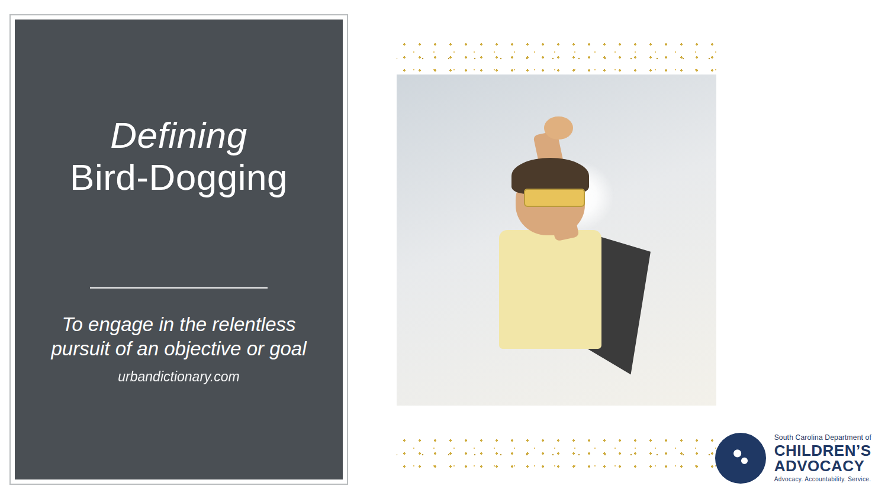Defining Bird-Dogging
To engage in the relentless pursuit of an objective or goal
urbandictionary.com
South Carolina Department of CHILDREN’S ADVOCACY Advocacy. Accountability. Service.